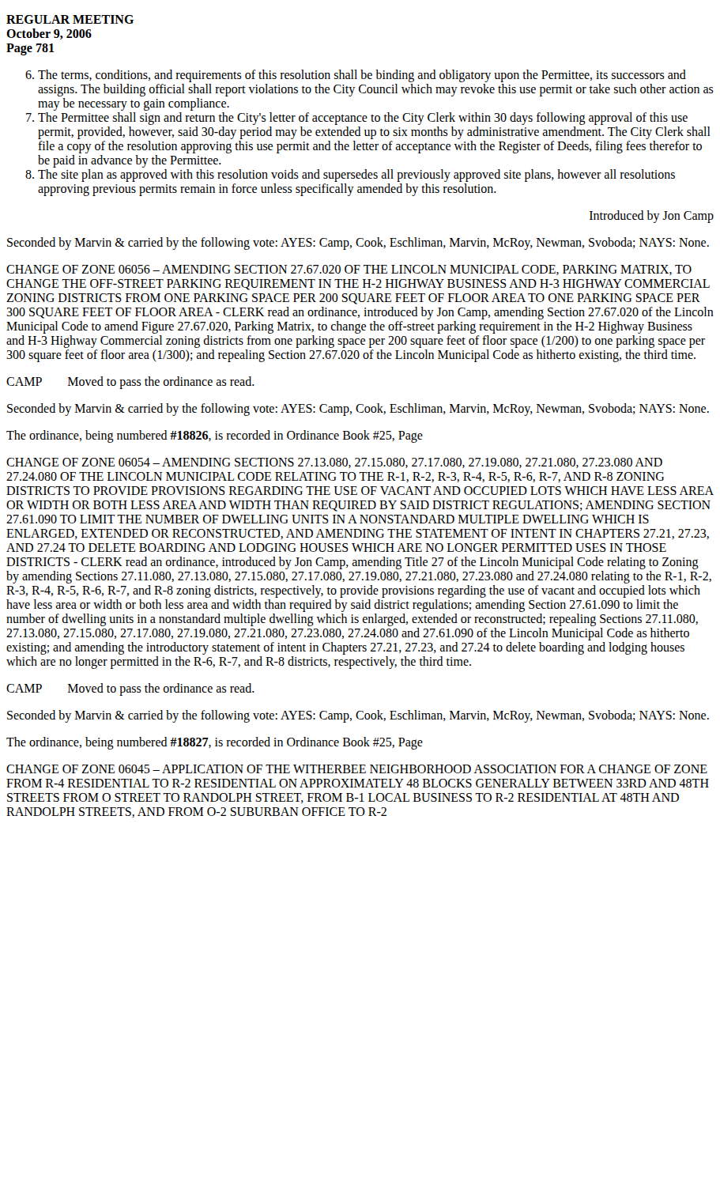REGULAR MEETING
October 9, 2006
Page 781
The terms, conditions, and requirements of this resolution shall be binding and obligatory upon the Permittee, its successors and assigns. The building official shall report violations to the City Council which may revoke this use permit or take such other action as may be necessary to gain compliance.
The Permittee shall sign and return the City's letter of acceptance to the City Clerk within 30 days following approval of this use permit, provided, however, said 30-day period may be extended up to six months by administrative amendment. The City Clerk shall file a copy of the resolution approving this use permit and the letter of acceptance with the Register of Deeds, filing fees therefor to be paid in advance by the Permittee.
The site plan as approved with this resolution voids and supersedes all previously approved site plans, however all resolutions approving previous permits remain in force unless specifically amended by this resolution.
Introduced by Jon Camp
Seconded by Marvin & carried by the following vote: AYES: Camp, Cook, Eschliman, Marvin, McRoy, Newman, Svoboda; NAYS: None.
CHANGE OF ZONE 06056 – AMENDING SECTION 27.67.020 OF THE LINCOLN MUNICIPAL CODE, PARKING MATRIX, TO CHANGE THE OFF-STREET PARKING REQUIREMENT IN THE H-2 HIGHWAY BUSINESS AND H-3 HIGHWAY COMMERCIAL ZONING DISTRICTS FROM ONE PARKING SPACE PER 200 SQUARE FEET OF FLOOR AREA TO ONE PARKING SPACE PER 300 SQUARE FEET OF FLOOR AREA - CLERK read an ordinance, introduced by Jon Camp, amending Section 27.67.020 of the Lincoln Municipal Code to amend Figure 27.67.020, Parking Matrix, to change the off-street parking requirement in the H-2 Highway Business and H-3 Highway Commercial zoning districts from one parking space per 200 square feet of floor space (1/200) to one parking space per 300 square feet of floor area (1/300); and repealing Section 27.67.020 of the Lincoln Municipal Code as hitherto existing, the third time.
CAMP Moved to pass the ordinance as read.
Seconded by Marvin & carried by the following vote: AYES: Camp, Cook, Eschliman, Marvin, McRoy, Newman, Svoboda; NAYS: None.
The ordinance, being numbered #18826, is recorded in Ordinance Book #25, Page
CHANGE OF ZONE 06054 – AMENDING SECTIONS 27.13.080, 27.15.080, 27.17.080, 27.19.080, 27.21.080, 27.23.080 AND 27.24.080 OF THE LINCOLN MUNICIPAL CODE RELATING TO THE R-1, R-2, R-3, R-4, R-5, R-6, R-7, AND R-8 ZONING DISTRICTS TO PROVIDE PROVISIONS REGARDING THE USE OF VACANT AND OCCUPIED LOTS WHICH HAVE LESS AREA OR WIDTH OR BOTH LESS AREA AND WIDTH THAN REQUIRED BY SAID DISTRICT REGULATIONS; AMENDING SECTION 27.61.090 TO LIMIT THE NUMBER OF DWELLING UNITS IN A NONSTANDARD MULTIPLE DWELLING WHICH IS ENLARGED, EXTENDED OR RECONSTRUCTED, AND AMENDING THE STATEMENT OF INTENT IN CHAPTERS 27.21, 27.23, AND 27.24 TO DELETE BOARDING AND LODGING HOUSES WHICH ARE NO LONGER PERMITTED USES IN THOSE DISTRICTS - CLERK read an ordinance, introduced by Jon Camp, amending Title 27 of the Lincoln Municipal Code relating to Zoning by amending Sections 27.11.080, 27.13.080, 27.15.080, 27.17.080, 27.19.080, 27.21.080, 27.23.080 and 27.24.080 relating to the R-1, R-2, R-3, R-4, R-5, R-6, R-7, and R-8 zoning districts, respectively, to provide provisions regarding the use of vacant and occupied lots which have less area or width or both less area and width than required by said district regulations; amending Section 27.61.090 to limit the number of dwelling units in a nonstandard multiple dwelling which is enlarged, extended or reconstructed; repealing Sections 27.11.080, 27.13.080, 27.15.080, 27.17.080, 27.19.080, 27.21.080, 27.23.080, 27.24.080 and 27.61.090 of the Lincoln Municipal Code as hitherto existing; and amending the introductory statement of intent in Chapters 27.21, 27.23, and 27.24 to delete boarding and lodging houses which are no longer permitted in the R-6, R-7, and R-8 districts, respectively, the third time.
CAMP Moved to pass the ordinance as read.
Seconded by Marvin & carried by the following vote: AYES: Camp, Cook, Eschliman, Marvin, McRoy, Newman, Svoboda; NAYS: None.
The ordinance, being numbered #18827, is recorded in Ordinance Book #25, Page
CHANGE OF ZONE 06045 – APPLICATION OF THE WITHERBEE NEIGHBORHOOD ASSOCIATION FOR A CHANGE OF ZONE FROM R-4 RESIDENTIAL TO R-2 RESIDENTIAL ON APPROXIMATELY 48 BLOCKS GENERALLY BETWEEN 33RD AND 48TH STREETS FROM O STREET TO RANDOLPH STREET, FROM B-1 LOCAL BUSINESS TO R-2 RESIDENTIAL AT 48TH AND RANDOLPH STREETS, AND FROM O-2 SUBURBAN OFFICE TO R-2